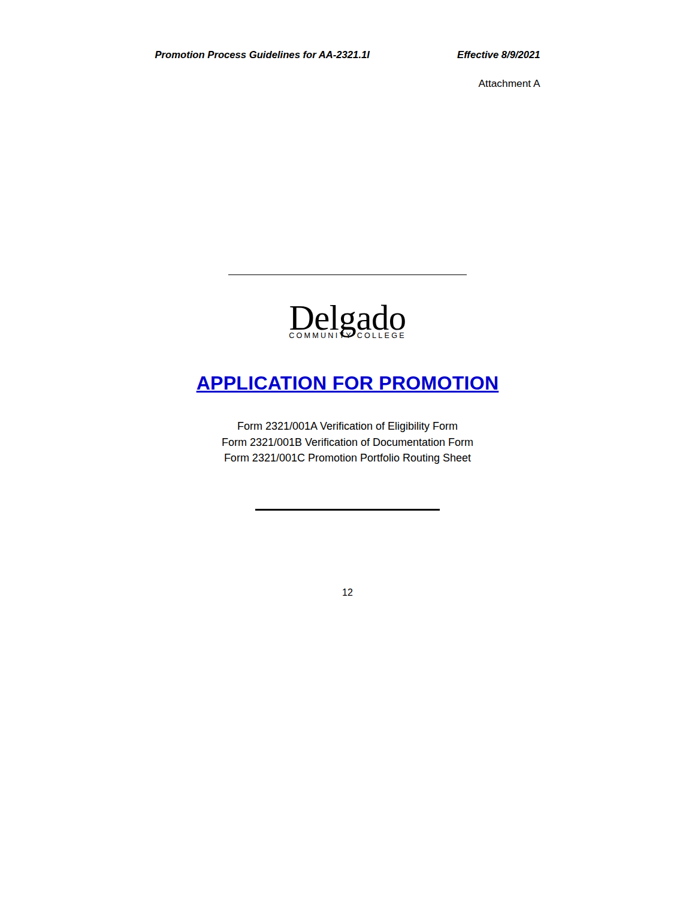Promotion Process Guidelines for AA-2321.1I
Effective 8/9/2021
Attachment A
Delgado
Community College
APPLICATION FOR PROMOTION
Form 2321/001A Verification of Eligibility Form
Form 2321/001B Verification of Documentation Form
Form 2321/001C Promotion Portfolio Routing Sheet
12